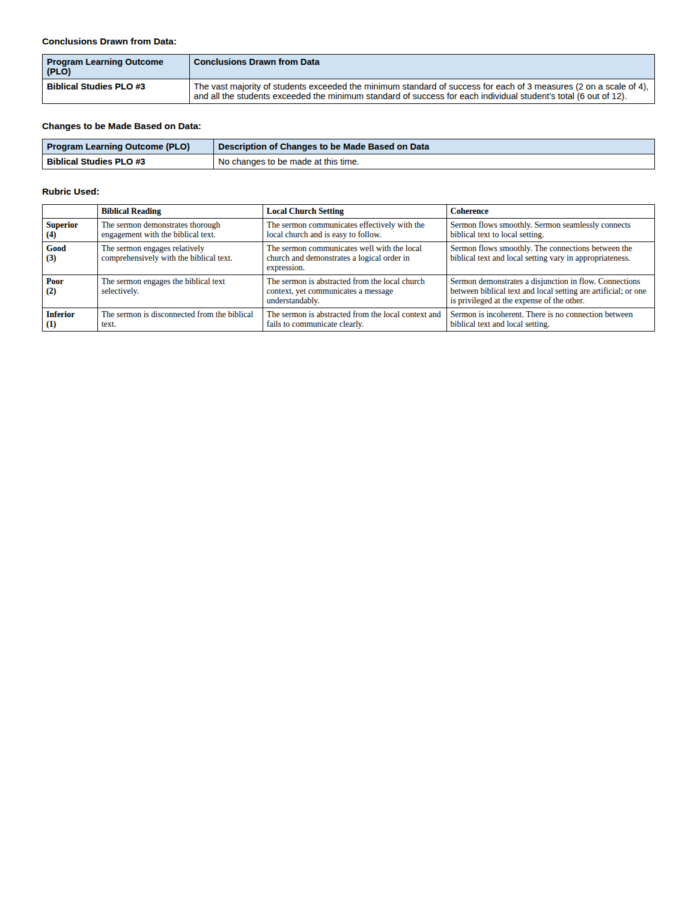Conclusions Drawn from Data:
| Program Learning Outcome (PLO) | Conclusions Drawn from Data |
| --- | --- |
| Biblical Studies PLO #3 | The vast majority of students exceeded the minimum standard of success for each of 3 measures (2 on a scale of 4), and all the students exceeded the minimum standard of success for each individual student’s total (6 out of 12). |
Changes to be Made Based on Data:
| Program Learning Outcome (PLO) | Description of Changes to be Made Based on Data |
| --- | --- |
| Biblical Studies PLO #3 | No changes to be made at this time. |
Rubric Used:
| | Biblical Reading | Local Church Setting | Coherence |
| --- | --- | --- | --- |
| Superior (4) | The sermon demonstrates thorough engagement with the biblical text. | The sermon communicates effectively with the local church and is easy to follow. | Sermon flows smoothly. Sermon seamlessly connects biblical text to local setting. |
| Good (3) | The sermon engages relatively comprehensively with the biblical text. | The sermon communicates well with the local church and demonstrates a logical order in expression. | Sermon flows smoothly. The connections between the biblical text and local setting vary in appropriateness. |
| Poor (2) | The sermon engages the biblical text selectively. | The sermon is abstracted from the local church context, yet communicates a message understandably. | Sermon demonstrates a disjunction in flow. Connections between biblical text and local setting are artificial; or one is privileged at the expense of the other. |
| Inferior (1) | The sermon is disconnected from the biblical text. | The sermon is abstracted from the local context and fails to communicate clearly. | Sermon is incoherent. There is no connection between biblical text and local setting. |